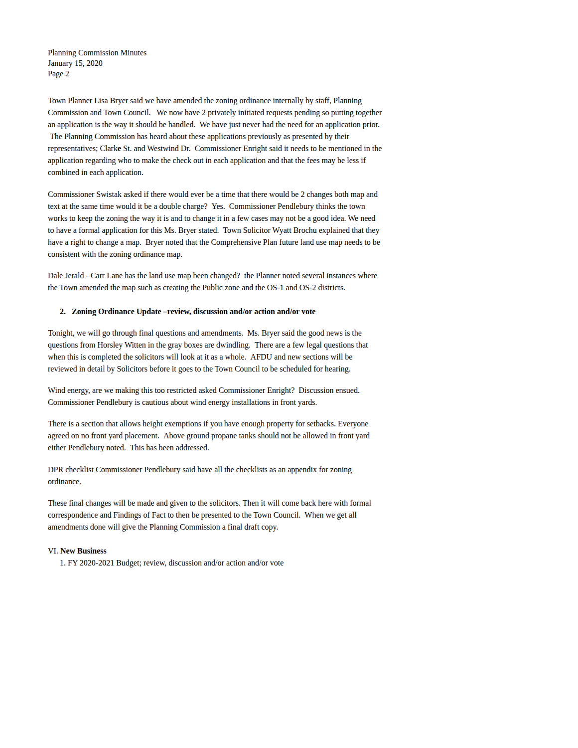Planning Commission Minutes
January 15, 2020
Page 2
Town Planner Lisa Bryer said we have amended the zoning ordinance internally by staff, Planning Commission and Town Council. We now have 2 privately initiated requests pending so putting together an application is the way it should be handled. We have just never had the need for an application prior. The Planning Commission has heard about these applications previously as presented by their representatives; Clarke St. and Westwind Dr. Commissioner Enright said it needs to be mentioned in the application regarding who to make the check out in each application and that the fees may be less if combined in each application.
Commissioner Swistak asked if there would ever be a time that there would be 2 changes both map and text at the same time would it be a double charge? Yes. Commissioner Pendlebury thinks the town works to keep the zoning the way it is and to change it in a few cases may not be a good idea. We need to have a formal application for this Ms. Bryer stated. Town Solicitor Wyatt Brochu explained that they have a right to change a map. Bryer noted that the Comprehensive Plan future land use map needs to be consistent with the zoning ordinance map.
Dale Jerald - Carr Lane has the land use map been changed? the Planner noted several instances where the Town amended the map such as creating the Public zone and the OS-1 and OS-2 districts.
2. Zoning Ordinance Update –review, discussion and/or action and/or vote
Tonight, we will go through final questions and amendments. Ms. Bryer said the good news is the questions from Horsley Witten in the gray boxes are dwindling. There are a few legal questions that when this is completed the solicitors will look at it as a whole. AFDU and new sections will be reviewed in detail by Solicitors before it goes to the Town Council to be scheduled for hearing.
Wind energy, are we making this too restricted asked Commissioner Enright? Discussion ensued. Commissioner Pendlebury is cautious about wind energy installations in front yards.
There is a section that allows height exemptions if you have enough property for setbacks. Everyone agreed on no front yard placement. Above ground propane tanks should not be allowed in front yard either Pendlebury noted. This has been addressed.
DPR checklist Commissioner Pendlebury said have all the checklists as an appendix for zoning ordinance.
These final changes will be made and given to the solicitors. Then it will come back here with formal correspondence and Findings of Fact to then be presented to the Town Council. When we get all amendments done will give the Planning Commission a final draft copy.
VI. New Business
FY 2020-2021 Budget; review, discussion and/or action and/or vote